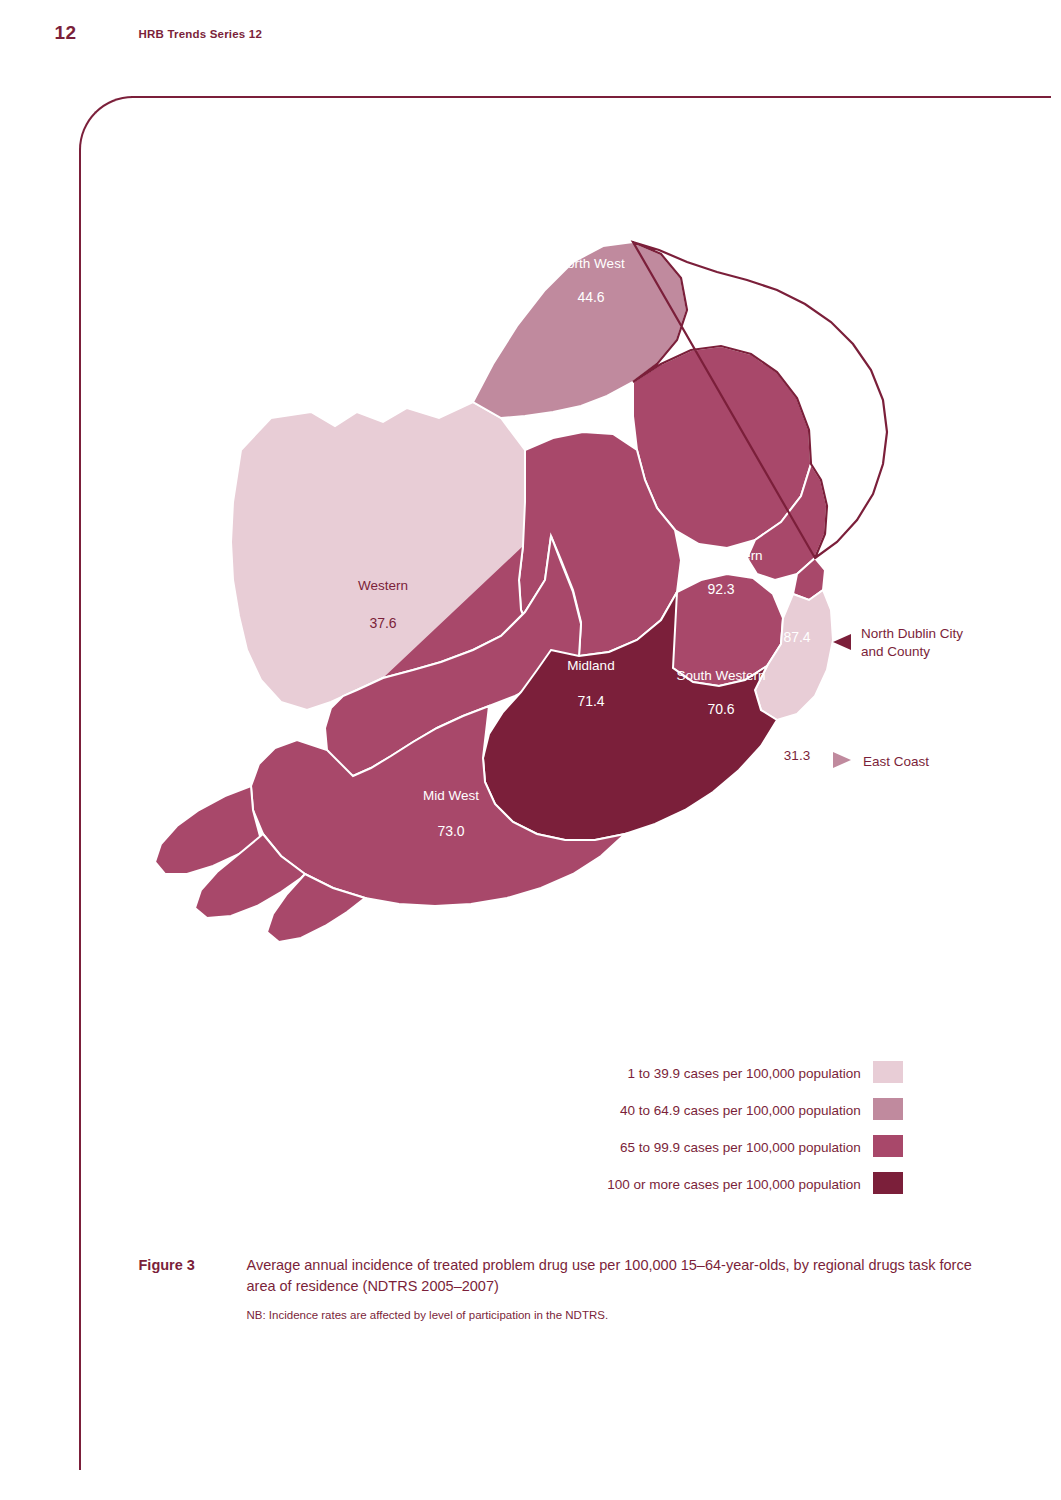12
HRB Trends Series 12
Average annual incidence of treated problem drug use by regional drugs task force area North West 44.6 Western 37.6 North Eastern 92.3 Midland 71.4 South Western 70.6 87.4 31.3 Mid West 73.0 South East 131.1 Southern 74.2 North Dublin City and County East Coast
| 1 to 39.9 cases per 100,000 population | |
| 40 to 64.9 cases per 100,000 population | |
| 65 to 99.9 cases per 100,000 population | |
| 100 or more cases per 100,000 population | |
Figure 3
Average annual incidence of treated problem drug use per 100,000 15–64-year-olds, by regional drugs task force area of residence (NDTRS 2005–2007)
NB: Incidence rates are affected by level of participation in the NDTRS.